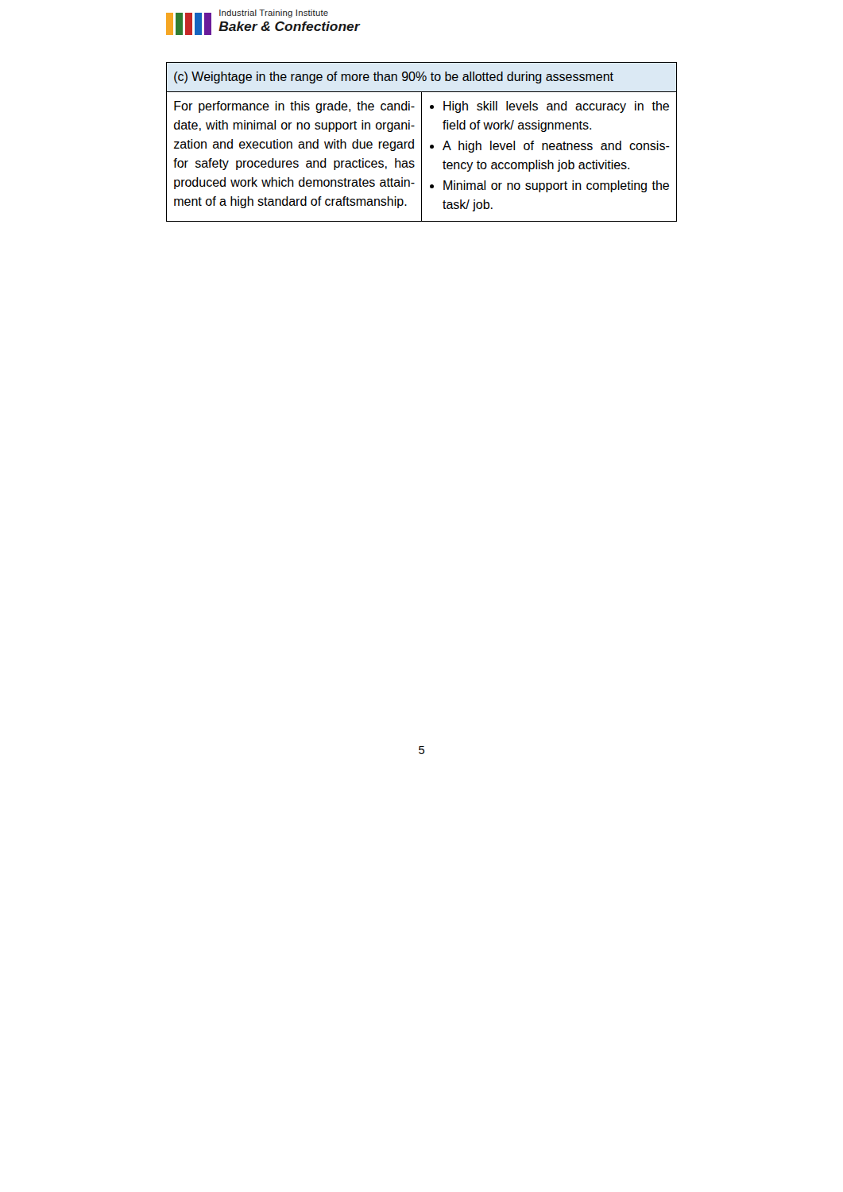Industrial Training Institute Baker & Confectioner
| (c) Weightage in the range of more than 90% to be allotted during assessment |
| --- |
| For performance in this grade, the candidate, with minimal or no support in organization and execution and with due regard for safety procedures and practices, has produced work which demonstrates attainment of a high standard of craftsmanship. | High skill levels and accuracy in the field of work/ assignments. A high level of neatness and consistency to accomplish job activities. Minimal or no support in completing the task/ job. |
5